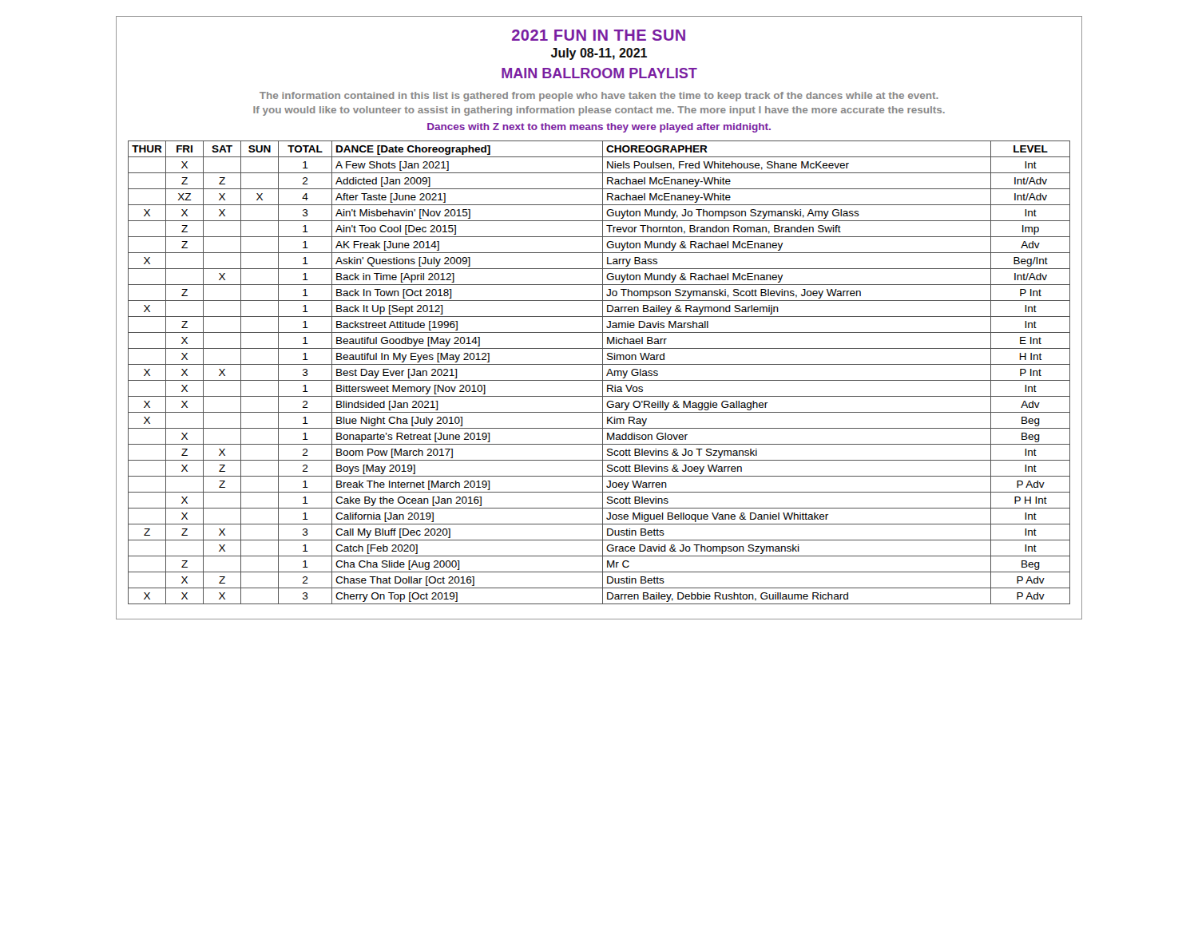2021 FUN IN THE SUN
July 08-11, 2021
MAIN BALLROOM PLAYLIST
The information contained in this list is gathered from people who have taken the time to keep track of the dances while at the event.
If you would like to volunteer to assist in gathering information please contact me. The more input I have the more accurate the results.
Dances with Z next to them means they were played after midnight.
| THUR | FRI | SAT | SUN | TOTAL | DANCE [Date Choreographed] | CHOREOGRAPHER | LEVEL |
| --- | --- | --- | --- | --- | --- | --- | --- |
| | X | | | 1 | A Few Shots [Jan 2021] | Niels Poulsen, Fred Whitehouse, Shane McKeever | Int |
| | Z | Z | | 2 | Addicted [Jan 2009] | Rachael McEnaney-White | Int/Adv |
| | XZ | X | X | 4 | After Taste [June 2021] | Rachael McEnaney-White | Int/Adv |
| X | X | X | | 3 | Ain't Misbehavin' [Nov 2015] | Guyton Mundy, Jo Thompson Szymanski, Amy Glass | Int |
| | Z | | | 1 | Ain't Too Cool [Dec 2015] | Trevor Thornton, Brandon Roman, Branden Swift | Imp |
| | Z | | | 1 | AK Freak [June 2014] | Guyton Mundy & Rachael McEnaney | Adv |
| X | | | | 1 | Askin' Questions [July 2009] | Larry Bass | Beg/Int |
| | | X | | 1 | Back in Time [April 2012] | Guyton Mundy & Rachael McEnaney | Int/Adv |
| | Z | | | 1 | Back In Town [Oct 2018] | Jo Thompson Szymanski, Scott Blevins, Joey Warren | P Int |
| X | | | | 1 | Back It Up [Sept 2012] | Darren Bailey & Raymond Sarlemijn | Int |
| | Z | | | 1 | Backstreet Attitude [1996] | Jamie Davis Marshall | Int |
| | X | | | 1 | Beautiful Goodbye [May 2014] | Michael Barr | E Int |
| | X | | | 1 | Beautiful In My Eyes [May 2012] | Simon Ward | H Int |
| X | X | X | | 3 | Best Day Ever [Jan 2021] | Amy Glass | P Int |
| | X | | | 1 | Bittersweet Memory [Nov 2010] | Ria Vos | Int |
| X | X | | | 2 | Blindsided [Jan 2021] | Gary O'Reilly & Maggie Gallagher | Adv |
| X | | | | 1 | Blue Night Cha [July 2010] | Kim Ray | Beg |
| | X | | | 1 | Bonaparte's Retreat [June 2019] | Maddison Glover | Beg |
| | Z | X | | 2 | Boom Pow [March 2017] | Scott Blevins & Jo T Szymanski | Int |
| | X | Z | | 2 | Boys [May 2019] | Scott Blevins & Joey Warren | Int |
| | | Z | | 1 | Break The Internet [March 2019] | Joey Warren | P Adv |
| | X | | | 1 | Cake By the Ocean [Jan 2016] | Scott Blevins | P H Int |
| | X | | | 1 | California [Jan 2019] | Jose Miguel Belloque Vane & Daniel Whittaker | Int |
| Z | Z | X | | 3 | Call My Bluff [Dec 2020] | Dustin Betts | Int |
| | | X | | 1 | Catch [Feb 2020] | Grace David & Jo Thompson Szymanski | Int |
| | Z | | | 1 | Cha Cha Slide [Aug 2000] | Mr C | Beg |
| | X | Z | | 2 | Chase That Dollar [Oct 2016] | Dustin Betts | P Adv |
| X | X | X | | 3 | Cherry On Top [Oct 2019] | Darren Bailey, Debbie Rushton, Guillaume Richard | P Adv |